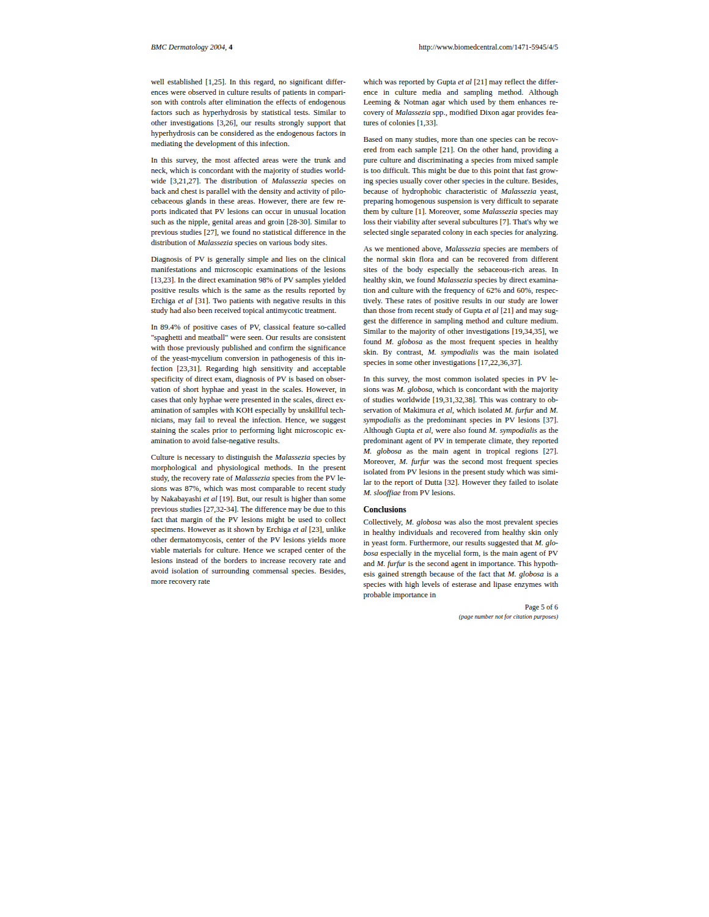BMC Dermatology 2004, 4
http://www.biomedcentral.com/1471-5945/4/5
well established [1,25]. In this regard, no significant differences were observed in culture results of patients in comparison with controls after elimination the effects of endogenous factors such as hyperhydrosis by statistical tests. Similar to other investigations [3,26], our results strongly support that hyperhydrosis can be considered as the endogenous factors in mediating the development of this infection.
In this survey, the most affected areas were the trunk and neck, which is concordant with the majority of studies worldwide [3,21,27]. The distribution of Malassezia species on back and chest is parallel with the density and activity of pilocebaceous glands in these areas. However, there are few reports indicated that PV lesions can occur in unusual location such as the nipple, genital areas and groin [28-30]. Similar to previous studies [27], we found no statistical difference in the distribution of Malassezia species on various body sites.
Diagnosis of PV is generally simple and lies on the clinical manifestations and microscopic examinations of the lesions [13,23]. In the direct examination 98% of PV samples yielded positive results which is the same as the results reported by Erchiga et al [31]. Two patients with negative results in this study had also been received topical antimycotic treatment.
In 89.4% of positive cases of PV, classical feature so-called "spaghetti and meatball" were seen. Our results are consistent with those previously published and confirm the significance of the yeast-mycelium conversion in pathogenesis of this infection [23,31]. Regarding high sensitivity and acceptable specificity of direct exam, diagnosis of PV is based on observation of short hyphae and yeast in the scales. However, in cases that only hyphae were presented in the scales, direct examination of samples with KOH especially by unskillful technicians, may fail to reveal the infection. Hence, we suggest staining the scales prior to performing light microscopic examination to avoid false-negative results.
Culture is necessary to distinguish the Malassezia species by morphological and physiological methods. In the present study, the recovery rate of Malassezia species from the PV lesions was 87%, which was most comparable to recent study by Nakabayashi et al [19]. But, our result is higher than some previous studies [27,32-34]. The difference may be due to this fact that margin of the PV lesions might be used to collect specimens. However as it shown by Erchiga et al [23], unlike other dermatomycosis, center of the PV lesions yields more viable materials for culture. Hence we scraped center of the lesions instead of the borders to increase recovery rate and avoid isolation of surrounding commensal species. Besides, more recovery rate
which was reported by Gupta et al [21] may reflect the difference in culture media and sampling method. Although Leeming & Notman agar which used by them enhances recovery of Malassezia spp., modified Dixon agar provides features of colonies [1,33].
Based on many studies, more than one species can be recovered from each sample [21]. On the other hand, providing a pure culture and discriminating a species from mixed sample is too difficult. This might be due to this point that fast growing species usually cover other species in the culture. Besides, because of hydrophobic characteristic of Malassezia yeast, preparing homogenous suspension is very difficult to separate them by culture [1]. Moreover, some Malassezia species may loss their viability after several subcultures [7]. That's why we selected single separated colony in each species for analyzing.
As we mentioned above, Malassezia species are members of the normal skin flora and can be recovered from different sites of the body especially the sebaceous-rich areas. In healthy skin, we found Malassezia species by direct examination and culture with the frequency of 62% and 60%, respectively. These rates of positive results in our study are lower than those from recent study of Gupta et al [21] and may suggest the difference in sampling method and culture medium. Similar to the majority of other investigations [19,34,35], we found M. globosa as the most frequent species in healthy skin. By contrast, M. sympodialis was the main isolated species in some other investigations [17,22,36,37].
In this survey, the most common isolated species in PV lesions was M. globosa, which is concordant with the majority of studies worldwide [19,31,32,38]. This was contrary to observation of Makimura et al, which isolated M. furfur and M. sympodialis as the predominant species in PV lesions [37]. Although Gupta et al, were also found M. sympodialis as the predominant agent of PV in temperate climate, they reported M. globosa as the main agent in tropical regions [27]. Moreover, M. furfur was the second most frequent species isolated from PV lesions in the present study which was similar to the report of Dutta [32]. However they failed to isolate M. slooffiae from PV lesions.
Conclusions
Collectively, M. globosa was also the most prevalent species in healthy individuals and recovered from healthy skin only in yeast form. Furthermore, our results suggested that M. globosa especially in the mycelial form, is the main agent of PV and M. furfur is the second agent in importance. This hypothesis gained strength because of the fact that M. globosa is a species with high levels of esterase and lipase enzymes with probable importance in
Page 5 of 6
(page number not for citation purposes)